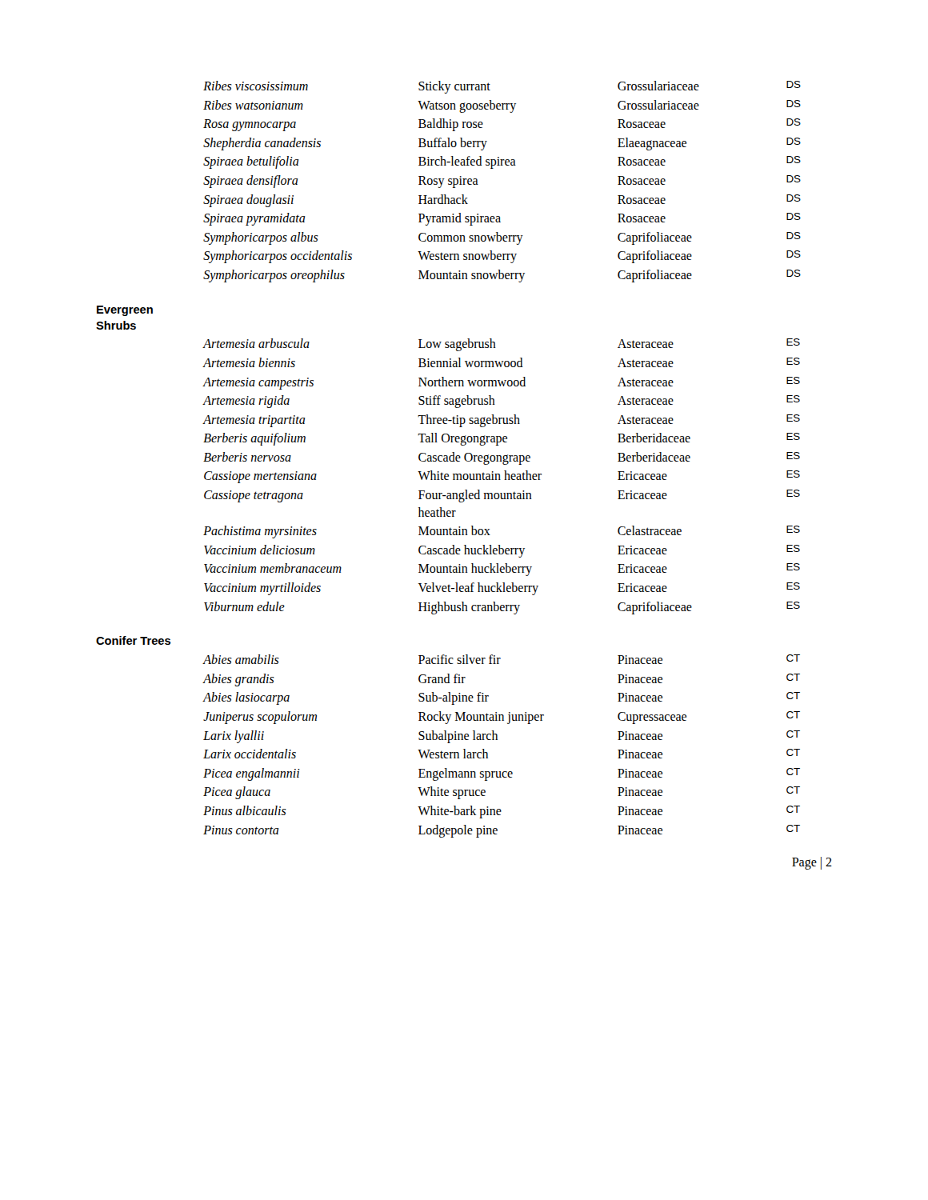| | Ribes viscosissimum | Sticky currant | Grossulariaceae | DS |
| | Ribes watsonianum | Watson gooseberry | Grossulariaceae | DS |
| | Rosa gymnocarpa | Baldhip rose | Rosaceae | DS |
| | Shepherdia canadensis | Buffalo berry | Elaeagnaceae | DS |
| | Spiraea betulifolia | Birch-leafed spirea | Rosaceae | DS |
| | Spiraea densiflora | Rosy spirea | Rosaceae | DS |
| | Spiraea douglasii | Hardhack | Rosaceae | DS |
| | Spiraea pyramidata | Pyramid spiraea | Rosaceae | DS |
| | Symphoricarpos albus | Common snowberry | Caprifoliaceae | DS |
| | Symphoricarpos occidentalis | Western snowberry | Caprifoliaceae | DS |
| | Symphoricarpos oreophilus | Mountain snowberry | Caprifoliaceae | DS |
| Evergreen Shrubs | | | | |
| | Artemesia arbuscula | Low sagebrush | Asteraceae | ES |
| | Artemesia biennis | Biennial wormwood | Asteraceae | ES |
| | Artemesia campestris | Northern wormwood | Asteraceae | ES |
| | Artemesia rigida | Stiff sagebrush | Asteraceae | ES |
| | Artemesia tripartita | Three-tip sagebrush | Asteraceae | ES |
| | Berberis aquifolium | Tall Oregongrape | Berberidaceae | ES |
| | Berberis nervosa | Cascade Oregongrape | Berberidaceae | ES |
| | Cassiope mertensiana | White mountain heather | Ericaceae | ES |
| | Cassiope tetragona | Four-angled mountain heather | Ericaceae | ES |
| | Pachistima myrsinites | Mountain box | Celastraceae | ES |
| | Vaccinium deliciosum | Cascade huckleberry | Ericaceae | ES |
| | Vaccinium membranaceum | Mountain huckleberry | Ericaceae | ES |
| | Vaccinium myrtilloides | Velvet-leaf huckleberry | Ericaceae | ES |
| | Viburnum edule | Highbush cranberry | Caprifoliaceae | ES |
| Conifer Trees | | | | |
| | Abies amabilis | Pacific silver fir | Pinaceae | CT |
| | Abies grandis | Grand fir | Pinaceae | CT |
| | Abies lasiocarpa | Sub-alpine fir | Pinaceae | CT |
| | Juniperus scopulorum | Rocky Mountain juniper | Cupressaceae | CT |
| | Larix lyallii | Subalpine larch | Pinaceae | CT |
| | Larix occidentalis | Western larch | Pinaceae | CT |
| | Picea engalmannii | Engelmann spruce | Pinaceae | CT |
| | Picea glauca | White spruce | Pinaceae | CT |
| | Pinus albicaulis | White-bark pine | Pinaceae | CT |
| | Pinus contorta | Lodgepole pine | Pinaceae | CT |
Page | 2